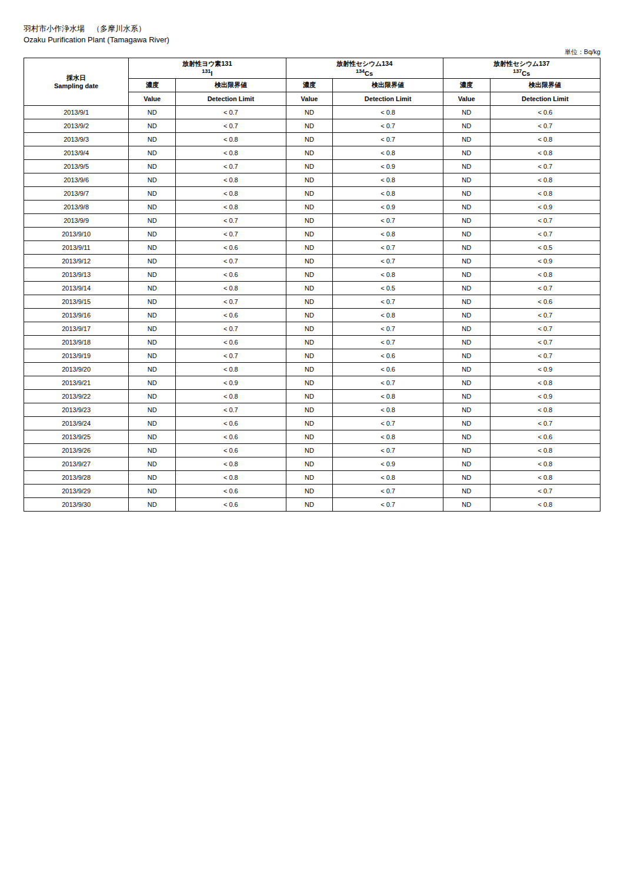羽村市小作浄水場　（多摩川水系）
Ozaku Purification Plant (Tamagawa River)
単位：Bq/kg
| 採水日 Sampling date | 放射性ヨウ素131 131 I | 放射性セシウム134 134 Cs | 放射性セシウム137 137 Cs |
| --- | --- | --- | --- |
| 濃度 | 検出限界値 | 濃度 | 検出限界値 | 濃度 | 検出限界値 |
| Value | Detection Limit | Value | Detection Limit | Value | Detection Limit |
| 2013/9/1 | ND | < 0.7 | ND | < 0.8 | ND | < 0.6 |
| 2013/9/2 | ND | < 0.7 | ND | < 0.7 | ND | < 0.7 |
| 2013/9/3 | ND | < 0.8 | ND | < 0.7 | ND | < 0.8 |
| 2013/9/4 | ND | < 0.8 | ND | < 0.8 | ND | < 0.8 |
| 2013/9/5 | ND | < 0.7 | ND | < 0.9 | ND | < 0.7 |
| 2013/9/6 | ND | < 0.8 | ND | < 0.8 | ND | < 0.8 |
| 2013/9/7 | ND | < 0.8 | ND | < 0.8 | ND | < 0.8 |
| 2013/9/8 | ND | < 0.8 | ND | < 0.9 | ND | < 0.9 |
| 2013/9/9 | ND | < 0.7 | ND | < 0.7 | ND | < 0.7 |
| 2013/9/10 | ND | < 0.7 | ND | < 0.8 | ND | < 0.7 |
| 2013/9/11 | ND | < 0.6 | ND | < 0.7 | ND | < 0.5 |
| 2013/9/12 | ND | < 0.7 | ND | < 0.7 | ND | < 0.9 |
| 2013/9/13 | ND | < 0.6 | ND | < 0.8 | ND | < 0.8 |
| 2013/9/14 | ND | < 0.8 | ND | < 0.5 | ND | < 0.7 |
| 2013/9/15 | ND | < 0.7 | ND | < 0.7 | ND | < 0.6 |
| 2013/9/16 | ND | < 0.6 | ND | < 0.8 | ND | < 0.7 |
| 2013/9/17 | ND | < 0.7 | ND | < 0.7 | ND | < 0.7 |
| 2013/9/18 | ND | < 0.6 | ND | < 0.7 | ND | < 0.7 |
| 2013/9/19 | ND | < 0.7 | ND | < 0.6 | ND | < 0.7 |
| 2013/9/20 | ND | < 0.8 | ND | < 0.6 | ND | < 0.9 |
| 2013/9/21 | ND | < 0.9 | ND | < 0.7 | ND | < 0.8 |
| 2013/9/22 | ND | < 0.8 | ND | < 0.8 | ND | < 0.9 |
| 2013/9/23 | ND | < 0.7 | ND | < 0.8 | ND | < 0.8 |
| 2013/9/24 | ND | < 0.6 | ND | < 0.7 | ND | < 0.7 |
| 2013/9/25 | ND | < 0.6 | ND | < 0.8 | ND | < 0.6 |
| 2013/9/26 | ND | < 0.6 | ND | < 0.7 | ND | < 0.8 |
| 2013/9/27 | ND | < 0.8 | ND | < 0.9 | ND | < 0.8 |
| 2013/9/28 | ND | < 0.8 | ND | < 0.8 | ND | < 0.8 |
| 2013/9/29 | ND | < 0.6 | ND | < 0.7 | ND | < 0.7 |
| 2013/9/30 | ND | < 0.6 | ND | < 0.7 | ND | < 0.8 |